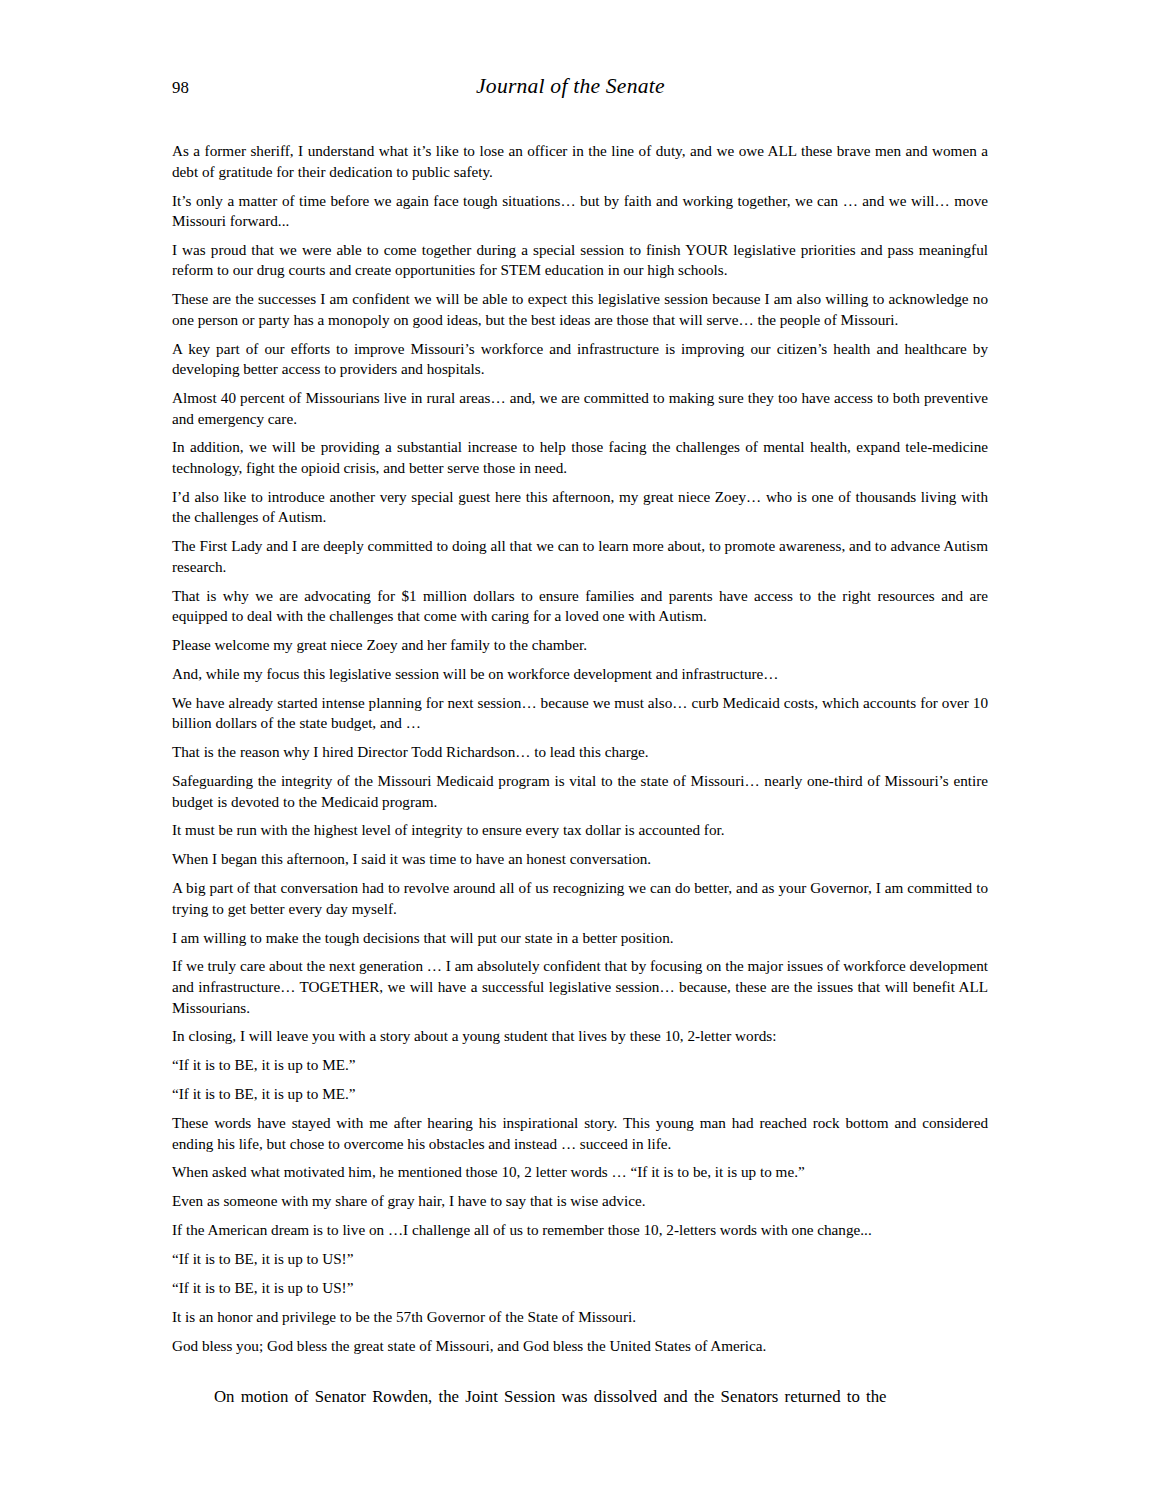98
Journal of the Senate
As a former sheriff, I understand what it’s like to lose an officer in the line of duty, and we owe ALL these brave men and women a debt of gratitude for their dedication to public safety.
It’s only a matter of time before we again face tough situations… but by faith and working together, we can … and we will… move Missouri forward...
I was proud that we were able to come together during a special session to finish YOUR legislative priorities and pass meaningful reform to our drug courts and create opportunities for STEM education in our high schools.
These are the successes I am confident we will be able to expect this legislative session because I am also willing to acknowledge no one person or party has a monopoly on good ideas, but the best ideas are those that will serve… the people of Missouri.
A key part of our efforts to improve Missouri’s workforce and infrastructure is improving our citizen’s health and healthcare by developing better access to providers and hospitals.
Almost 40 percent of Missourians live in rural areas… and, we are committed to making sure they too have access to both preventive and emergency care.
In addition, we will be providing a substantial increase to help those facing the challenges of mental health, expand tele-medicine technology, fight the opioid crisis, and better serve those in need.
I’d also like to introduce another very special guest here this afternoon, my great niece Zoey… who is one of thousands living with the challenges of Autism.
The First Lady and I are deeply committed to doing all that we can to learn more about, to promote awareness, and to advance Autism research.
That is why we are advocating for $1 million dollars to ensure families and parents have access to the right resources and are equipped to deal with the challenges that come with caring for a loved one with Autism.
Please welcome my great niece Zoey and her family to the chamber.
And, while my focus this legislative session will be on workforce development and infrastructure…
We have already started intense planning for next session… because we must also… curb Medicaid costs, which accounts for over 10 billion dollars of the state budget, and …
That is the reason why I hired Director Todd Richardson… to lead this charge.
Safeguarding the integrity of the Missouri Medicaid program is vital to the state of Missouri… nearly one-third of Missouri’s entire budget is devoted to the Medicaid program.
It must be run with the highest level of integrity to ensure every tax dollar is accounted for.
When I began this afternoon, I said it was time to have an honest conversation.
A big part of that conversation had to revolve around all of us recognizing we can do better, and as your Governor, I am committed to trying to get better every day myself.
I am willing to make the tough decisions that will put our state in a better position.
If we truly care about the next generation … I am absolutely confident that by focusing on the major issues of workforce development and infrastructure… TOGETHER, we will have a successful legislative session… because, these are the issues that will benefit ALL Missourians.
In closing, I will leave you with a story about a young student that lives by these 10, 2-letter words:
“If it is to BE, it is up to ME.”
“If it is to BE, it is up to ME.”
These words have stayed with me after hearing his inspirational story. This young man had reached rock bottom and considered ending his life, but chose to overcome his obstacles and instead … succeed in life.
When asked what motivated him, he mentioned those 10, 2 letter words … “If it is to be, it is up to me.”
Even as someone with my share of gray hair, I have to say that is wise advice.
If the American dream is to live on …I challenge all of us to remember those 10, 2-letters words with one change...
“If it is to BE, it is up to US!”
“If it is to BE, it is up to US!”
It is an honor and privilege to be the 57th Governor of the State of Missouri.
God bless you; God bless the great state of Missouri, and God bless the United States of America.
On motion of Senator Rowden, the Joint Session was dissolved and the Senators returned to the